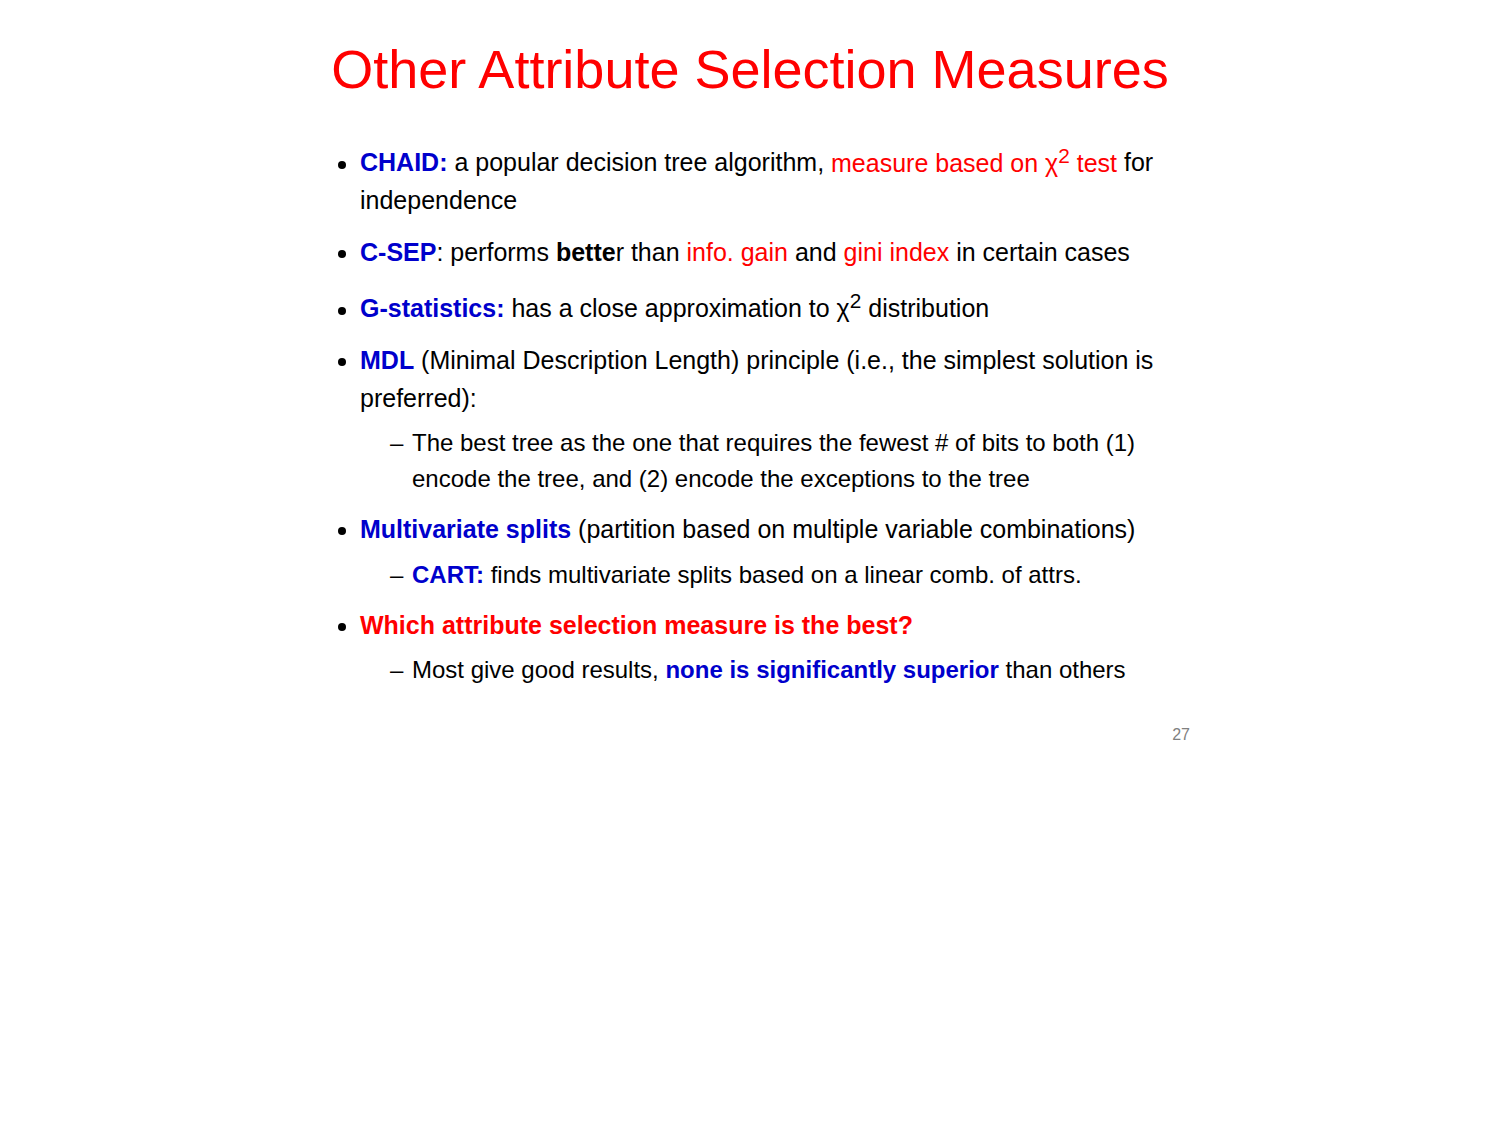Other Attribute Selection Measures
CHAID: a popular decision tree algorithm, measure based on χ2 test for independence
C-SEP: performs better than info. gain and gini index in certain cases
G-statistics: has a close approximation to χ2 distribution
MDL (Minimal Description Length) principle (i.e., the simplest solution is preferred):
The best tree as the one that requires the fewest # of bits to both (1) encode the tree, and (2) encode the exceptions to the tree
Multivariate splits (partition based on multiple variable combinations)
CART: finds multivariate splits based on a linear comb. of attrs.
Which attribute selection measure is the best?
Most give good results, none is significantly superior than others
27